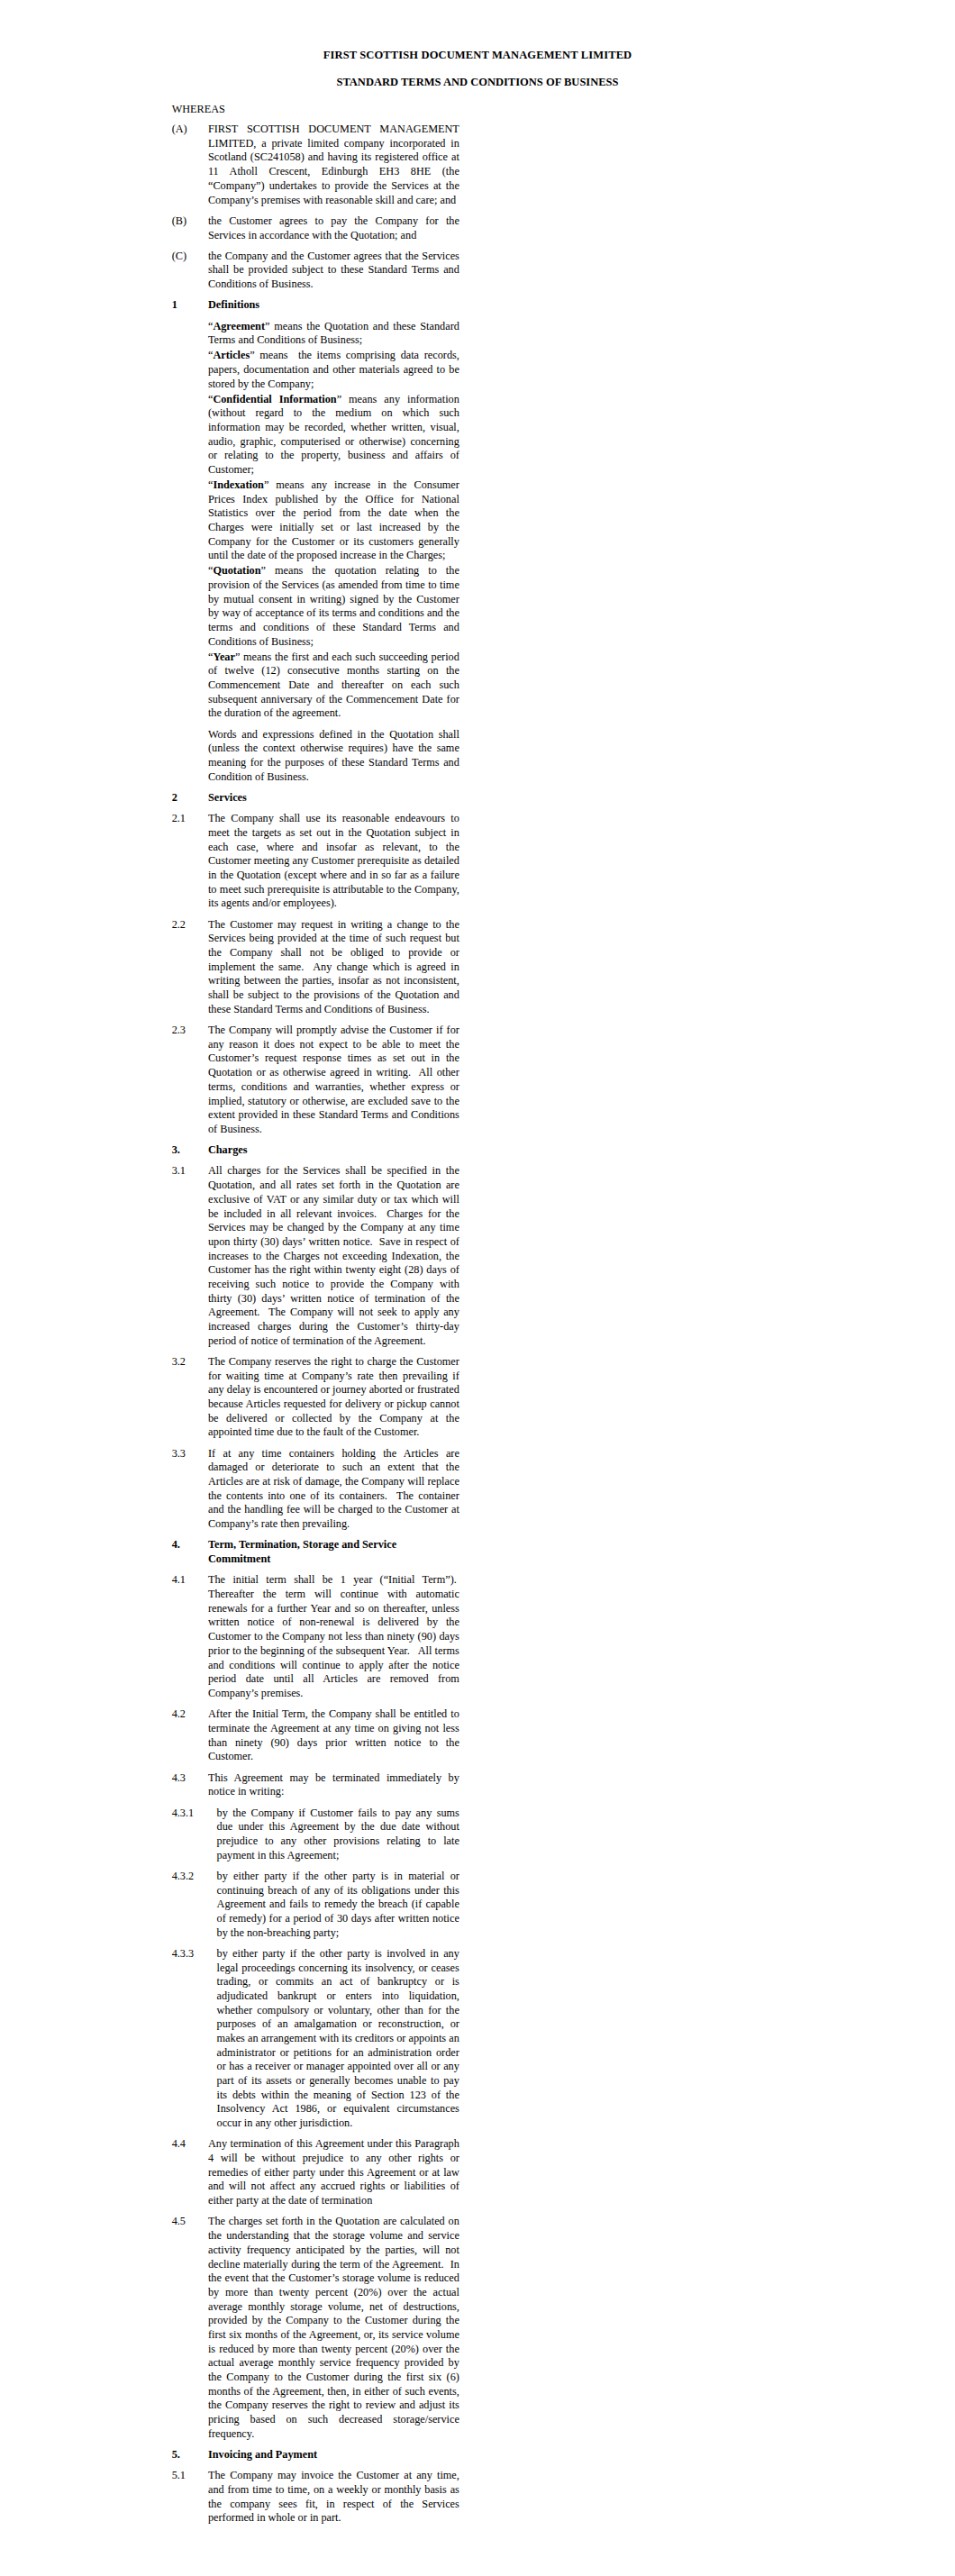FIRST SCOTTISH DOCUMENT MANAGEMENT LIMITED
STANDARD TERMS AND CONDITIONS OF BUSINESS
WHEREAS
(A)
FIRST SCOTTISH DOCUMENT MANAGEMENT LIMITED, a private limited company incorporated in Scotland (SC241058) and having its registered office at 11 Atholl Crescent, Edinburgh EH3 8HE (the “Company”) undertakes to provide the Services at the Company’s premises with reasonable skill and care; and
(B)
the Customer agrees to pay the Company for the Services in accordance with the Quotation; and
(C)
the Company and the Customer agrees that the Services shall be provided subject to these Standard Terms and Conditions of Business.
1
Definitions
“Agreement” means the Quotation and these Standard Terms and Conditions of Business;
“Articles” means the items comprising data records, papers, documentation and other materials agreed to be stored by the Company;
“Confidential Information” means any information (without regard to the medium on which such information may be recorded, whether written, visual, audio, graphic, computerised or otherwise) concerning or relating to the property, business and affairs of Customer;
“Indexation” means any increase in the Consumer Prices Index published by the Office for National Statistics over the period from the date when the Charges were initially set or last increased by the Company for the Customer or its customers generally until the date of the proposed increase in the Charges;
“Quotation” means the quotation relating to the provision of the Services (as amended from time to time by mutual consent in writing) signed by the Customer by way of acceptance of its terms and conditions and the terms and conditions of these Standard Terms and Conditions of Business;
“Year” means the first and each such succeeding period of twelve (12) consecutive months starting on the Commencement Date and thereafter on each such subsequent anniversary of the Commencement Date for the duration of the agreement.
Words and expressions defined in the Quotation shall (unless the context otherwise requires) have the same meaning for the purposes of these Standard Terms and Condition of Business.
2
Services
2.1
The Company shall use its reasonable endeavours to meet the targets as set out in the Quotation subject in each case, where and insofar as relevant, to the Customer meeting any Customer prerequisite as detailed in the Quotation (except where and in so far as a failure to meet such prerequisite is attributable to the Company, its agents and/or employees).
2.2
The Customer may request in writing a change to the Services being provided at the time of such request but the Company shall not be obliged to provide or implement the same. Any change which is agreed in writing between the parties, insofar as not inconsistent, shall be subject to the provisions of the Quotation and these Standard Terms and Conditions of Business.
2.3
The Company will promptly advise the Customer if for any reason it does not expect to be able to meet the Customer’s request response times as set out in the Quotation or as otherwise agreed in writing. All other terms, conditions and warranties, whether express or implied, statutory or otherwise, are excluded save to the extent provided in these Standard Terms and Conditions of Business.
3.
Charges
3.1
All charges for the Services shall be specified in the Quotation, and all rates set forth in the Quotation are exclusive of VAT or any similar duty or tax which will be included in all relevant invoices. Charges for the Services may be changed by the Company at any time upon thirty (30) days’ written notice. Save in respect of increases to the Charges not exceeding Indexation, the Customer has the right within twenty eight (28) days of receiving such notice to provide the Company with thirty (30) days’ written notice of termination of the Agreement. The Company will not seek to apply any increased charges during the Customer’s thirty-day period of notice of termination of the Agreement.
3.2
The Company reserves the right to charge the Customer for waiting time at Company’s rate then prevailing if any delay is encountered or journey aborted or frustrated because Articles requested for delivery or pickup cannot be delivered or collected by the Company at the appointed time due to the fault of the Customer.
3.3
If at any time containers holding the Articles are damaged or deteriorate to such an extent that the Articles are at risk of damage, the Company will replace the contents into one of its containers. The container and the handling fee will be charged to the Customer at Company’s rate then prevailing.
4.
Term, Termination, Storage and Service Commitment
4.1
The initial term shall be 1 year (“Initial Term”). Thereafter the term will continue with automatic renewals for a further Year and so on thereafter, unless written notice of non-renewal is delivered by the Customer to the Company not less than ninety (90) days prior to the beginning of the subsequent Year. All terms and conditions will continue to apply after the notice period date until all Articles are removed from Company’s premises.
4.2
After the Initial Term, the Company shall be entitled to terminate the Agreement at any time on giving not less than ninety (90) days prior written notice to the Customer.
4.3
This Agreement may be terminated immediately by notice in writing:
4.3.1
by the Company if Customer fails to pay any sums due under this Agreement by the due date without prejudice to any other provisions relating to late payment in this Agreement;
4.3.2
by either party if the other party is in material or continuing breach of any of its obligations under this Agreement and fails to remedy the breach (if capable of remedy) for a period of 30 days after written notice by the non-breaching party;
4.3.3
by either party if the other party is involved in any legal proceedings concerning its insolvency, or ceases trading, or commits an act of bankruptcy or is adjudicated bankrupt or enters into liquidation, whether compulsory or voluntary, other than for the purposes of an amalgamation or reconstruction, or makes an arrangement with its creditors or appoints an administrator or petitions for an administration order or has a receiver or manager appointed over all or any part of its assets or generally becomes unable to pay its debts within the meaning of Section 123 of the Insolvency Act 1986, or equivalent circumstances occur in any other jurisdiction.
4.4
Any termination of this Agreement under this Paragraph 4 will be without prejudice to any other rights or remedies of either party under this Agreement or at law and will not affect any accrued rights or liabilities of either party at the date of termination
4.5
The charges set forth in the Quotation are calculated on the understanding that the storage volume and service activity frequency anticipated by the parties, will not decline materially during the term of the Agreement. In the event that the Customer’s storage volume is reduced by more than twenty percent (20%) over the actual average monthly storage volume, net of destructions, provided by the Company to the Customer during the first six months of the Agreement, or, its service volume is reduced by more than twenty percent (20%) over the actual average monthly service frequency provided by the Company to the Customer during the first six (6) months of the Agreement, then, in either of such events, the Company reserves the right to review and adjust its pricing based on such decreased storage/service frequency.
5.
Invoicing and Payment
5.1
The Company may invoice the Customer at any time, and from time to time, on a weekly or monthly basis as the company sees fit, in respect of the Services performed in whole or in part.